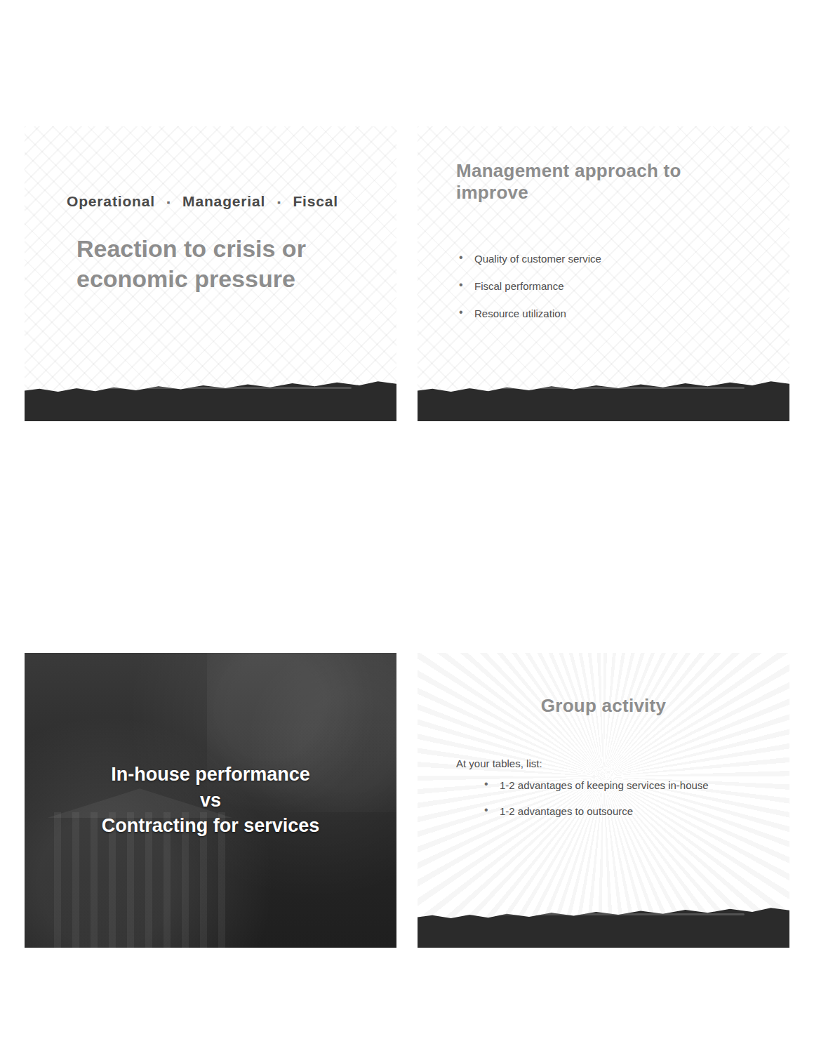Operational ▪ Managerial ▪ Fiscal
Reaction to crisis or
economic pressure
Management approach to improve
Quality of customer service
Fiscal performance
Resource utilization
In-house performance
vs
Contracting for services
Group activity
At your tables, list:
1-2 advantages of keeping services in-house
1-2 advantages to outsource